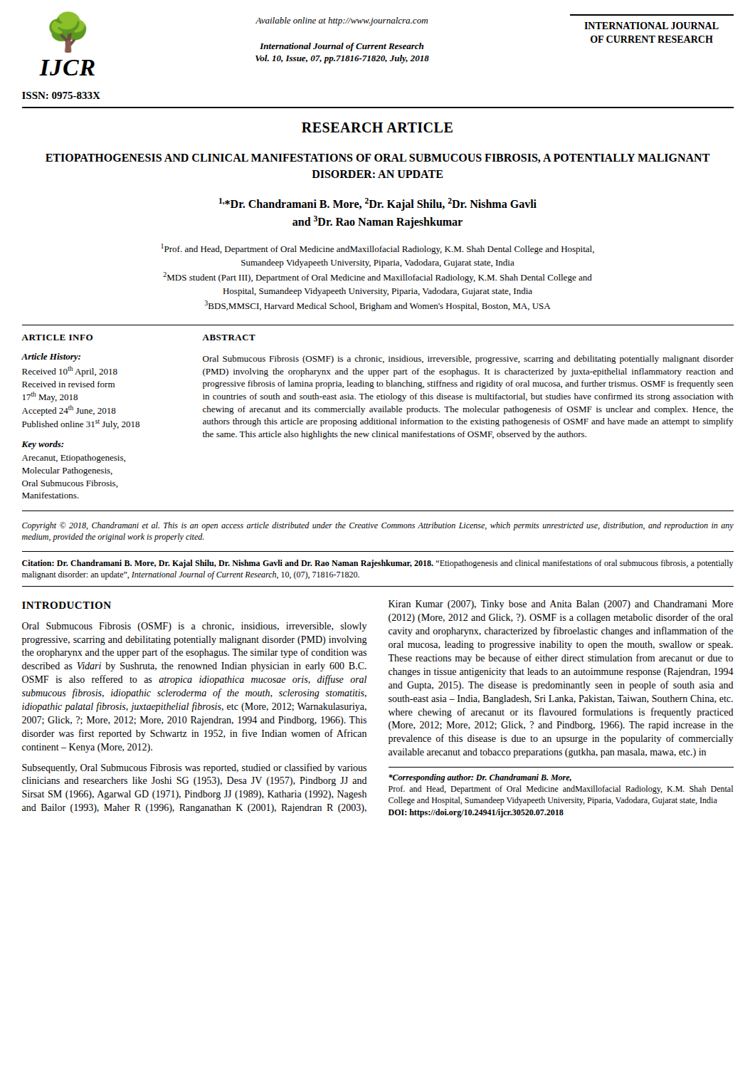🌳
IJCR
Available online at http://www.journalcra.com
International Journal of Current Research
Vol. 10, Issue, 07, pp.71816-71820, July, 2018
INTERNATIONAL JOURNAL
OF CURRENT RESEARCH
ISSN: 0975-833X
RESEARCH ARTICLE
Etiopathogenesis and Clinical Manifestations of Oral Submucous Fibrosis, a Potentially Malignant Disorder: An Update
1,*Dr. Chandramani B. More, 2Dr. Kajal Shilu, 2Dr. Nishma Gavli
and 3Dr. Rao Naman Rajeshkumar
1Prof. and Head, Department of Oral Medicine andMaxillofacial Radiology, K.M. Shah Dental College and Hospital,
Sumandeep Vidyapeeth University, Piparia, Vadodara, Gujarat state, India
2MDS student (Part III), Department of Oral Medicine and Maxillofacial Radiology, K.M. Shah Dental College and
Hospital, Sumandeep Vidyapeeth University, Piparia, Vadodara, Gujarat state, India
3BDS,MMSCI, Harvard Medical School, Brigham and Women's Hospital, Boston, MA, USA
ARTICLE INFO
Article History:
Received 10th April, 2018
Received in revised form
17th May, 2018
Accepted 24th June, 2018
Published online 31st July, 2018
Key words:
Arecanut, Etiopathogenesis,
Molecular Pathogenesis,
Oral Submucous Fibrosis,
Manifestations.
ABSTRACT
Oral Submucous Fibrosis (OSMF) is a chronic, insidious, irreversible, progressive, scarring and debilitating potentially malignant disorder (PMD) involving the oropharynx and the upper part of the esophagus. It is characterized by juxta-epithelial inflammatory reaction and progressive fibrosis of lamina propria, leading to blanching, stiffness and rigidity of oral mucosa, and further trismus. OSMF is frequently seen in countries of south and south-east asia. The etiology of this disease is multifactorial, but studies have confirmed its strong association with chewing of arecanut and its commercially available products. The molecular pathogenesis of OSMF is unclear and complex. Hence, the authors through this article are proposing additional information to the existing pathogenesis of OSMF and have made an attempt to simplify the same. This article also highlights the new clinical manifestations of OSMF, observed by the authors.
Copyright © 2018, Chandramani et al. This is an open access article distributed under the Creative Commons Attribution License, which permits unrestricted use, distribution, and reproduction in any medium, provided the original work is properly cited.
Citation: Dr. Chandramani B. More, Dr. Kajal Shilu, Dr. Nishma Gavli and Dr. Rao Naman Rajeshkumar, 2018. “Etiopathogenesis and clinical manifestations of oral submucous fibrosis, a potentially malignant disorder: an update”, International Journal of Current Research, 10, (07), 71816-71820.
INTRODUCTION
Oral Submucous Fibrosis (OSMF) is a chronic, insidious, irreversible, slowly progressive, scarring and debilitating potentially malignant disorder (PMD) involving the oropharynx and the upper part of the esophagus. The similar type of condition was described as Vidari by Sushruta, the renowned Indian physician in early 600 B.C. OSMF is also reffered to as atropica idiopathica mucosae oris, diffuse oral submucous fibrosis, idiopathic scleroderma of the mouth, sclerosing stomatitis, idiopathic palatal fibrosis, juxtaepithelial fibrosis, etc (More, 2012; Warnakulasuriya, 2007; Glick, ?; More, 2012; More, 2010 Rajendran, 1994 and Pindborg, 1966). This disorder was first reported by Schwartz in 1952, in five Indian women of African continent – Kenya (More, 2012).
Subsequently, Oral Submucous Fibrosis was reported, studied or classified by various clinicians and researchers like Joshi SG (1953), Desa JV (1957), Pindborg JJ and Sirsat SM (1966), Agarwal GD (1971), Pindborg JJ (1989), Katharia (1992), Nagesh and Bailor (1993), Maher R (1996), Ranganathan K (2001), Rajendran R (2003), Kiran Kumar (2007), Tinky bose and Anita Balan (2007) and Chandramani More (2012) (More, 2012 and Glick, ?). OSMF is a collagen metabolic disorder of the oral cavity and oropharynx, characterized by fibroelastic changes and inflammation of the oral mucosa, leading to progressive inability to open the mouth, swallow or speak. These reactions may be because of either direct stimulation from arecanut or due to changes in tissue antigenicity that leads to an autoimmune response (Rajendran, 1994 and Gupta, 2015). The disease is predominantly seen in people of south asia and south-east asia – India, Bangladesh, Sri Lanka, Pakistan, Taiwan, Southern China, etc. where chewing of arecanut or its flavoured formulations is frequently practiced (More, 2012; More, 2012; Glick, ? and Pindborg, 1966). The rapid increase in the prevalence of this disease is due to an upsurge in the popularity of commercially available arecanut and tobacco preparations (gutkha, pan masala, mawa, etc.) in
*Corresponding author: Dr. Chandramani B. More,
Prof. and Head, Department of Oral Medicine andMaxillofacial Radiology, K.M. Shah Dental College and Hospital, Sumandeep Vidyapeeth University, Piparia, Vadodara, Gujarat state, India
DOI: https://doi.org/10.24941/ijcr.30520.07.2018